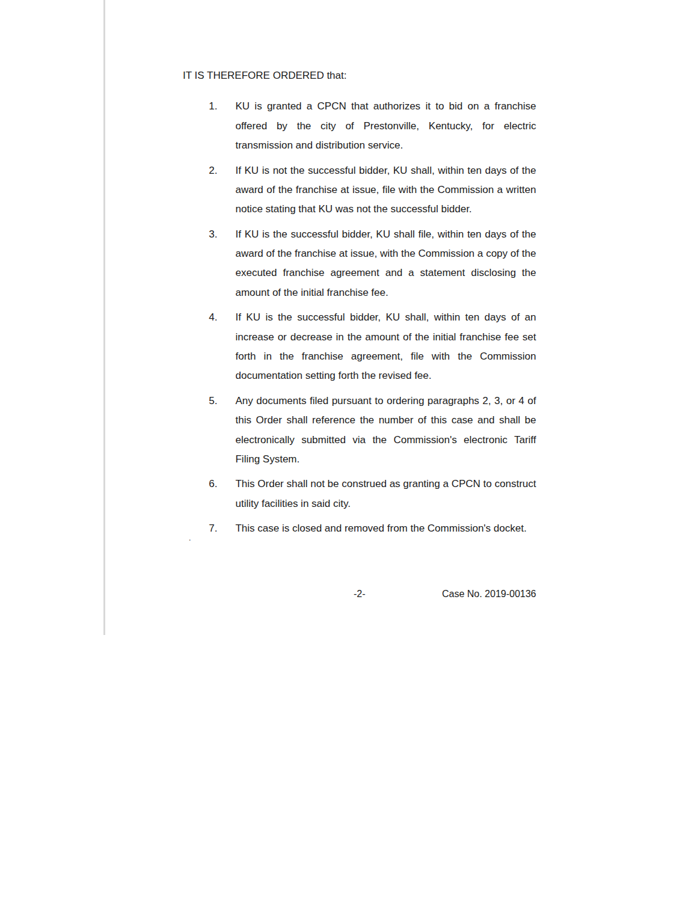IT IS THEREFORE ORDERED that:
1.
KU is granted a CPCN that authorizes it to bid on a franchise offered by the city of Prestonville, Kentucky, for electric transmission and distribution service.
2.
If KU is not the successful bidder, KU shall, within ten days of the award of the franchise at issue, file with the Commission a written notice stating that KU was not the successful bidder.
3.
If KU is the successful bidder, KU shall file, within ten days of the award of the franchise at issue, with the Commission a copy of the executed franchise agreement and a statement disclosing the amount of the initial franchise fee.
4.
If KU is the successful bidder, KU shall, within ten days of an increase or decrease in the amount of the initial franchise fee set forth in the franchise agreement, file with the Commission documentation setting forth the revised fee.
5.
Any documents filed pursuant to ordering paragraphs 2, 3, or 4 of this Order shall reference the number of this case and shall be electronically submitted via the Commission's electronic Tariff Filing System.
6.
This Order shall not be construed as granting a CPCN to construct utility facilities in said city.
7.
This case is closed and removed from the Commission's docket.
.
-2- Case No. 2019-00136